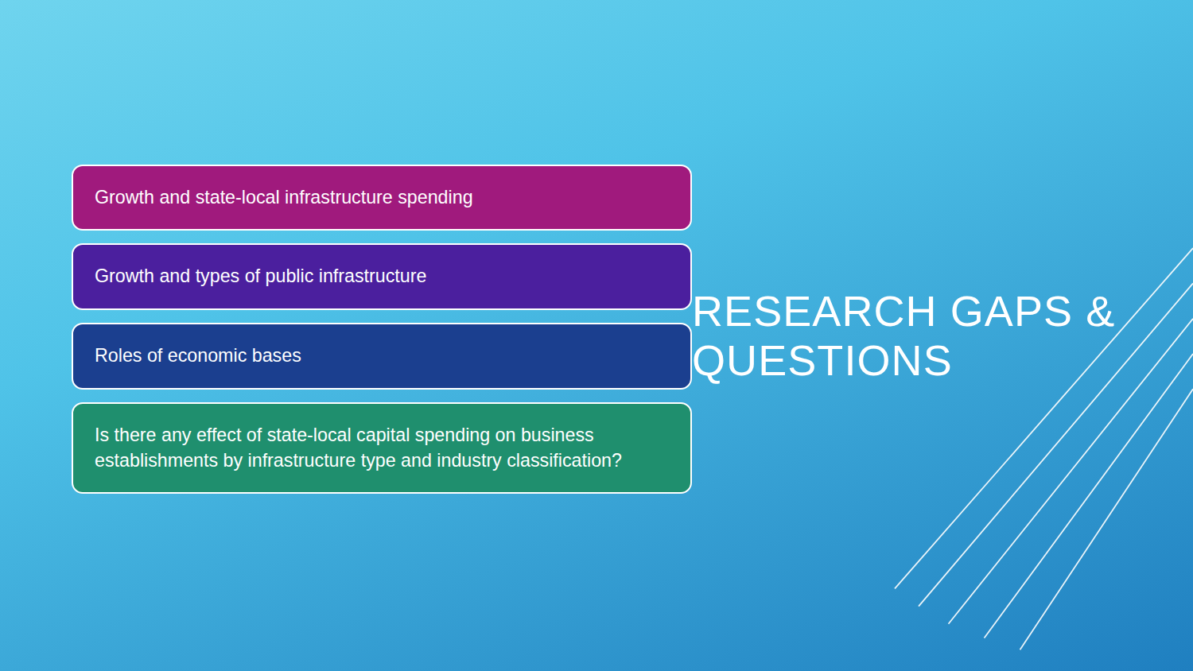Growth and state-local infrastructure spending
Growth and types of public infrastructure
Roles of economic bases
Is there any effect of state-local capital spending on business establishments by infrastructure type and industry classification?
Research Gaps & Questions